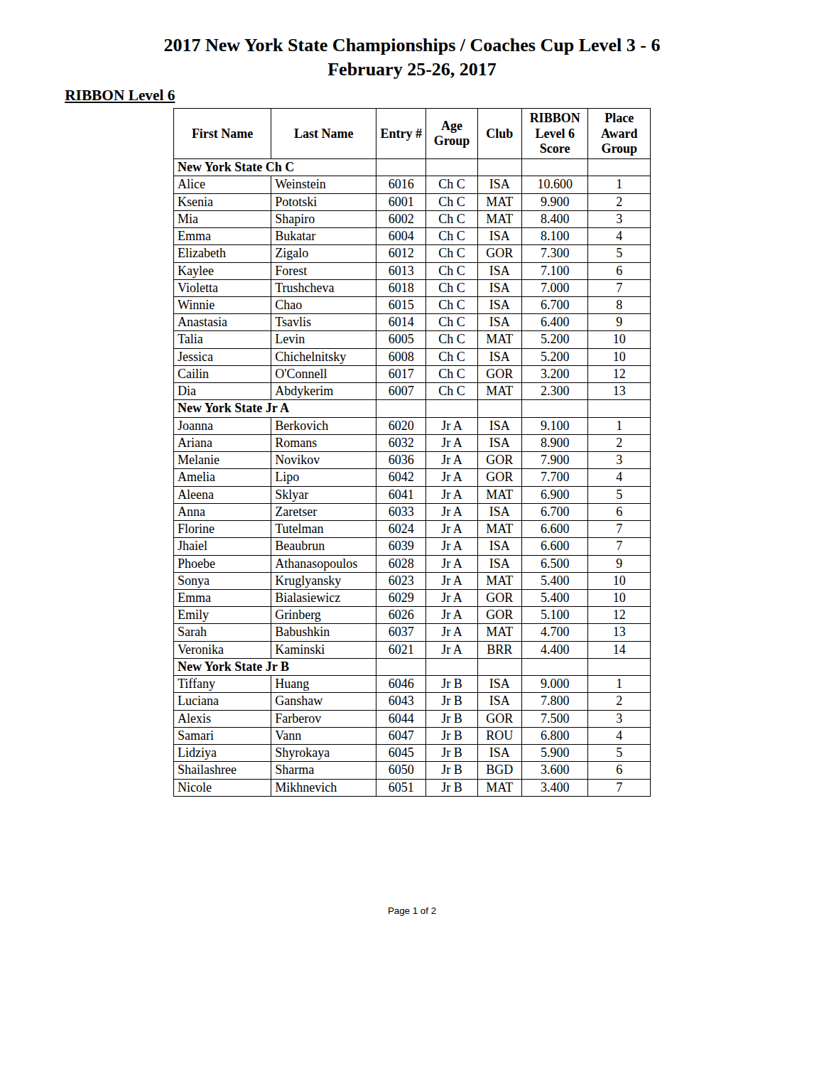2017 New York State Championships / Coaches Cup Level 3 - 6
February 25-26, 2017
RIBBON Level 6
| First Name | Last Name | Entry # | Age Group | Club | RIBBON Level 6 Score | Place Award Group |
| --- | --- | --- | --- | --- | --- | --- |
| New York State Ch C | | | | | |
| Alice | Weinstein | 6016 | Ch C | ISA | 10.600 | 1 |
| Ksenia | Pototski | 6001 | Ch C | MAT | 9.900 | 2 |
| Mia | Shapiro | 6002 | Ch C | MAT | 8.400 | 3 |
| Emma | Bukatar | 6004 | Ch C | ISA | 8.100 | 4 |
| Elizabeth | Zigalo | 6012 | Ch C | GOR | 7.300 | 5 |
| Kaylee | Forest | 6013 | Ch C | ISA | 7.100 | 6 |
| Violetta | Trushcheva | 6018 | Ch C | ISA | 7.000 | 7 |
| Winnie | Chao | 6015 | Ch C | ISA | 6.700 | 8 |
| Anastasia | Tsavlis | 6014 | Ch C | ISA | 6.400 | 9 |
| Talia | Levin | 6005 | Ch C | MAT | 5.200 | 10 |
| Jessica | Chichelnitsky | 6008 | Ch C | ISA | 5.200 | 10 |
| Cailin | O'Connell | 6017 | Ch C | GOR | 3.200 | 12 |
| Dia | Abdykerim | 6007 | Ch C | MAT | 2.300 | 13 |
| New York State Jr A | | | | | |
| Joanna | Berkovich | 6020 | Jr A | ISA | 9.100 | 1 |
| Ariana | Romans | 6032 | Jr A | ISA | 8.900 | 2 |
| Melanie | Novikov | 6036 | Jr A | GOR | 7.900 | 3 |
| Amelia | Lipo | 6042 | Jr A | GOR | 7.700 | 4 |
| Aleena | Sklyar | 6041 | Jr A | MAT | 6.900 | 5 |
| Anna | Zaretser | 6033 | Jr A | ISA | 6.700 | 6 |
| Florine | Tutelman | 6024 | Jr A | MAT | 6.600 | 7 |
| Jhaiel | Beaubrun | 6039 | Jr A | ISA | 6.600 | 7 |
| Phoebe | Athanasopoulos | 6028 | Jr A | ISA | 6.500 | 9 |
| Sonya | Kruglyansky | 6023 | Jr A | MAT | 5.400 | 10 |
| Emma | Bialasiewicz | 6029 | Jr A | GOR | 5.400 | 10 |
| Emily | Grinberg | 6026 | Jr A | GOR | 5.100 | 12 |
| Sarah | Babushkin | 6037 | Jr A | MAT | 4.700 | 13 |
| Veronika | Kaminski | 6021 | Jr A | BRR | 4.400 | 14 |
| New York State Jr B | | | | | |
| Tiffany | Huang | 6046 | Jr B | ISA | 9.000 | 1 |
| Luciana | Ganshaw | 6043 | Jr B | ISA | 7.800 | 2 |
| Alexis | Farberov | 6044 | Jr B | GOR | 7.500 | 3 |
| Samari | Vann | 6047 | Jr B | ROU | 6.800 | 4 |
| Lidziya | Shyrokaya | 6045 | Jr B | ISA | 5.900 | 5 |
| Shailashree | Sharma | 6050 | Jr B | BGD | 3.600 | 6 |
| Nicole | Mikhnevich | 6051 | Jr B | MAT | 3.400 | 7 |
Page 1 of 2